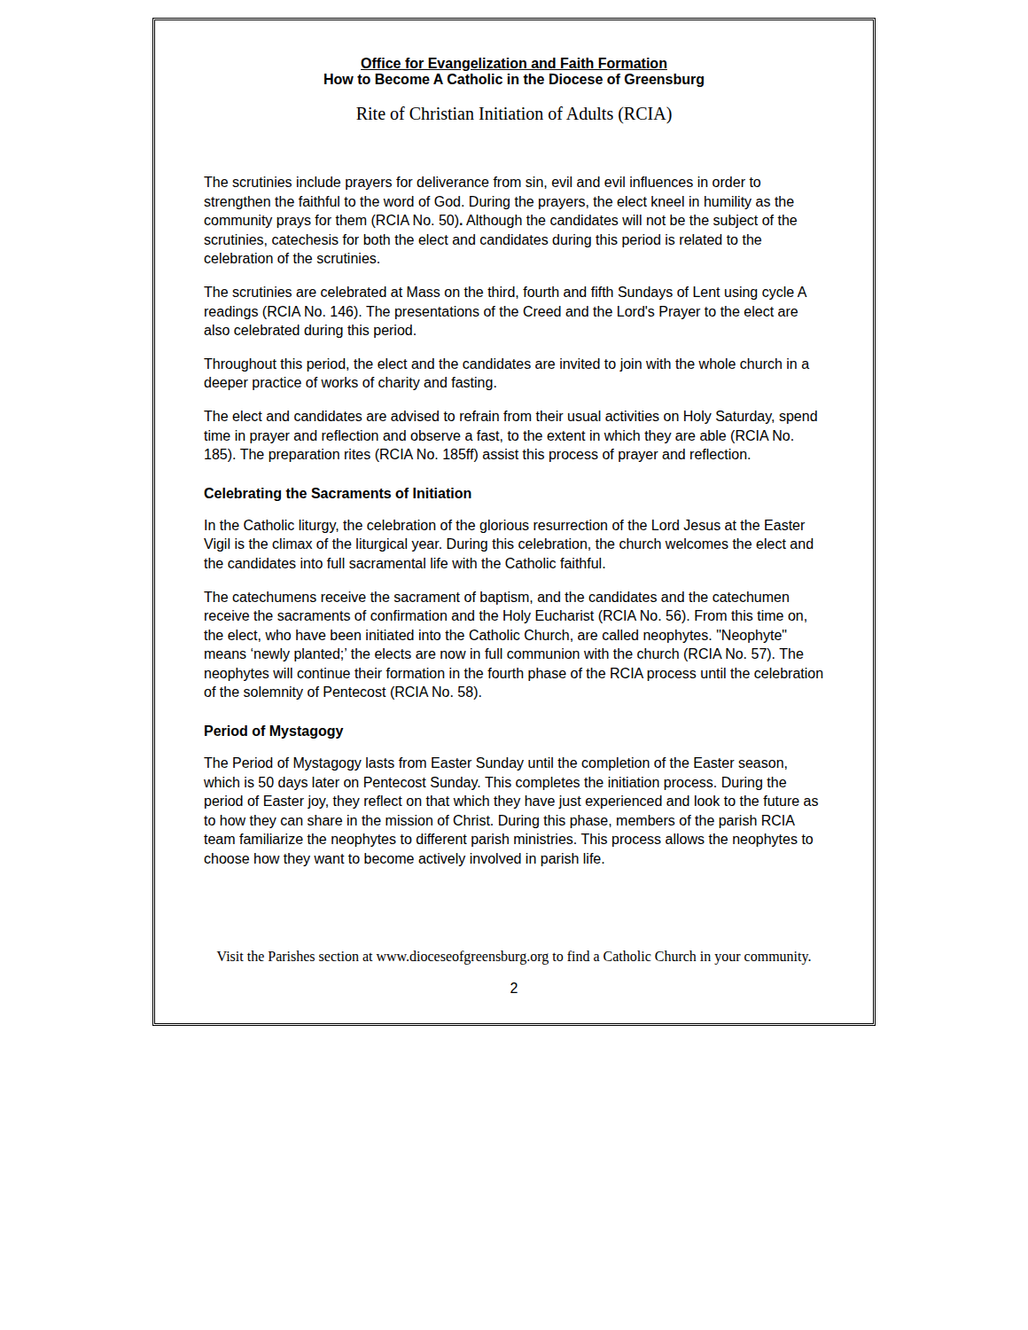Office for Evangelization and Faith Formation
How to Become A Catholic in the Diocese of Greensburg
Rite of Christian Initiation of Adults (RCIA)
The scrutinies include prayers for deliverance from sin, evil and evil influences in order to strengthen the faithful to the word of God. During the prayers, the elect kneel in humility as the community prays for them (RCIA No. 50). Although the candidates will not be the subject of the scrutinies, catechesis for both the elect and candidates during this period is related to the celebration of the scrutinies.
The scrutinies are celebrated at Mass on the third, fourth and fifth Sundays of Lent using cycle A readings (RCIA No. 146). The presentations of the Creed and the Lord's Prayer to the elect are also celebrated during this period.
Throughout this period, the elect and the candidates are invited to join with the whole church in a deeper practice of works of charity and fasting.
The elect and candidates are advised to refrain from their usual activities on Holy Saturday, spend time in prayer and reflection and observe a fast, to the extent in which they are able (RCIA No. 185). The preparation rites (RCIA No. 185ff) assist this process of prayer and reflection.
Celebrating the Sacraments of Initiation
In the Catholic liturgy, the celebration of the glorious resurrection of the Lord Jesus at the Easter Vigil is the climax of the liturgical year. During this celebration, the church welcomes the elect and the candidates into full sacramental life with the Catholic faithful.
The catechumens receive the sacrament of baptism, and the candidates and the catechumen receive the sacraments of confirmation and the Holy Eucharist (RCIA No. 56). From this time on, the elect, who have been initiated into the Catholic Church, are called neophytes. "Neophyte" means ‘newly planted;’ the elects are now in full communion with the church (RCIA No. 57). The neophytes will continue their formation in the fourth phase of the RCIA process until the celebration of the solemnity of Pentecost (RCIA No. 58).
Period of Mystagogy
The Period of Mystagogy lasts from Easter Sunday until the completion of the Easter season, which is 50 days later on Pentecost Sunday. This completes the initiation process. During the period of Easter joy, they reflect on that which they have just experienced and look to the future as to how they can share in the mission of Christ. During this phase, members of the parish RCIA team familiarize the neophytes to different parish ministries. This process allows the neophytes to choose how they want to become actively involved in parish life.
Visit the Parishes section at www.dioceseofgreensburg.org to find a Catholic Church in your community.
2